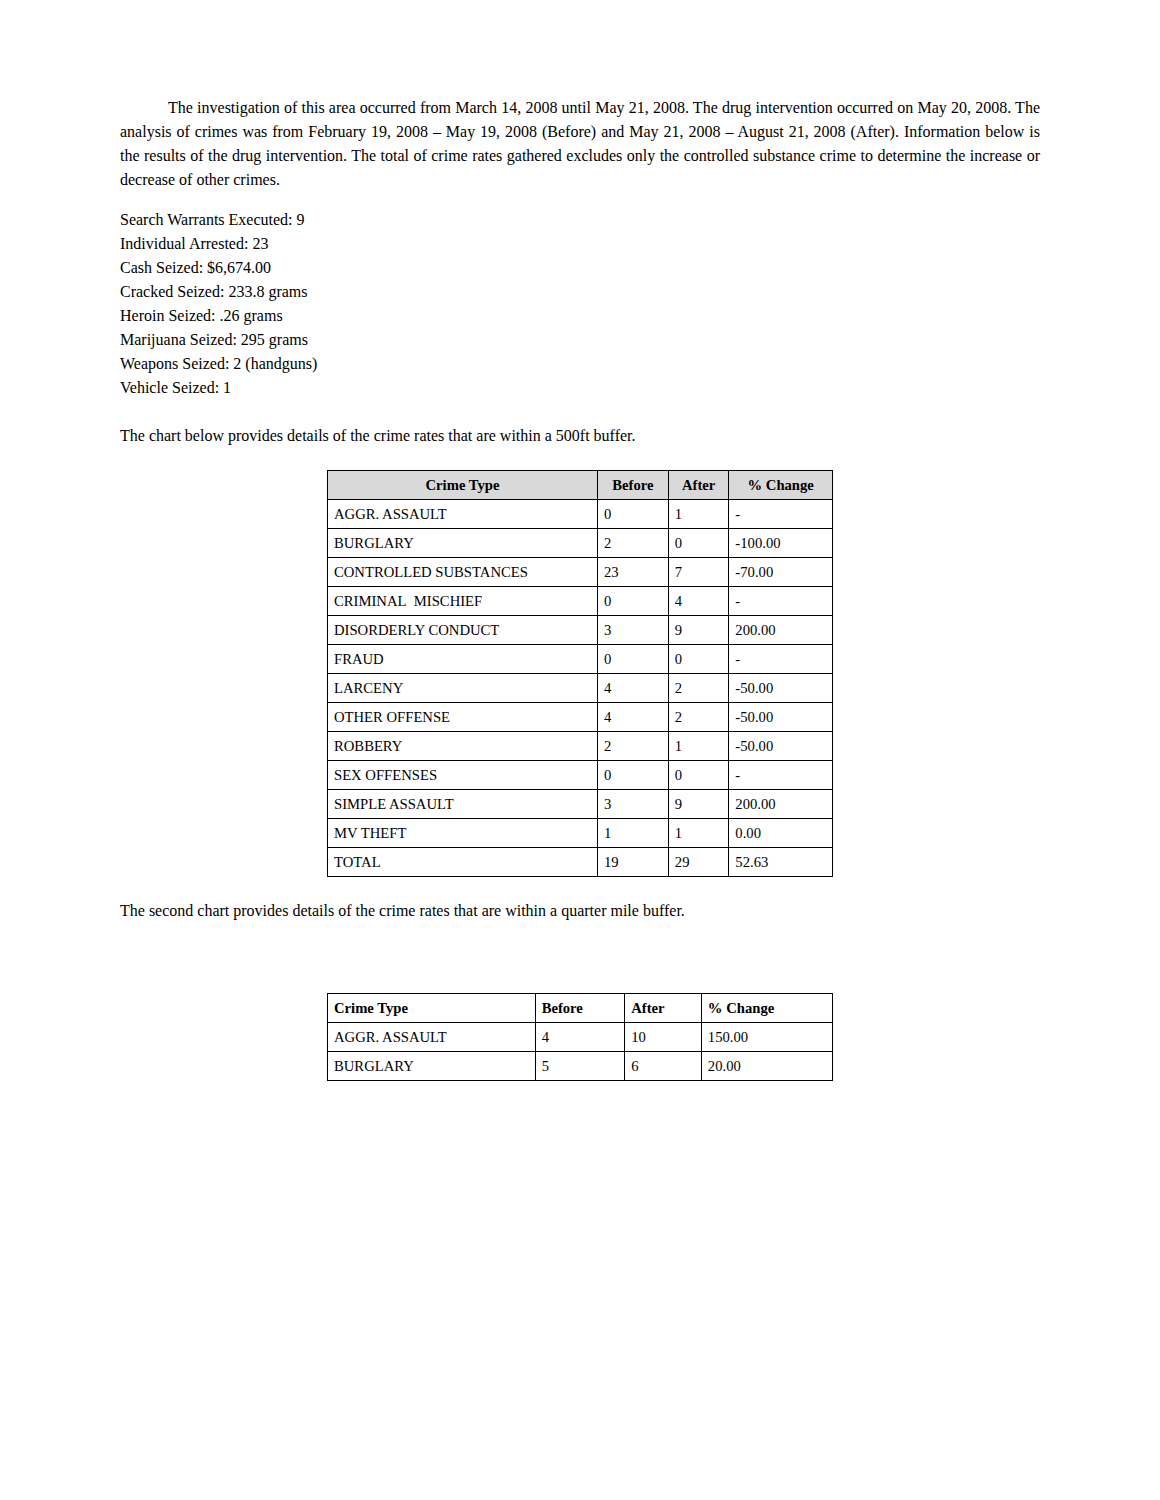The investigation of this area occurred from March 14, 2008 until May 21, 2008. The drug intervention occurred on May 20, 2008. The analysis of crimes was from February 19, 2008 – May 19, 2008 (Before) and May 21, 2008 – August 21, 2008 (After). Information below is the results of the drug intervention. The total of crime rates gathered excludes only the controlled substance crime to determine the increase or decrease of other crimes.
Search Warrants Executed: 9
Individual Arrested: 23
Cash Seized: $6,674.00
Cracked Seized: 233.8 grams
Heroin Seized: .26 grams
Marijuana Seized: 295 grams
Weapons Seized: 2 (handguns)
Vehicle Seized: 1
The chart below provides details of the crime rates that are within a 500ft buffer.
| Crime Type | Before | After | % Change |
| --- | --- | --- | --- |
| AGGR. ASSAULT | 0 | 1 | - |
| BURGLARY | 2 | 0 | -100.00 |
| CONTROLLED SUBSTANCES | 23 | 7 | -70.00 |
| CRIMINAL MISCHIEF | 0 | 4 | - |
| DISORDERLY CONDUCT | 3 | 9 | 200.00 |
| FRAUD | 0 | 0 | - |
| LARCENY | 4 | 2 | -50.00 |
| OTHER OFFENSE | 4 | 2 | -50.00 |
| ROBBERY | 2 | 1 | -50.00 |
| SEX OFFENSES | 0 | 0 | - |
| SIMPLE ASSAULT | 3 | 9 | 200.00 |
| MV THEFT | 1 | 1 | 0.00 |
| TOTAL | 19 | 29 | 52.63 |
The second chart provides details of the crime rates that are within a quarter mile buffer.
| Crime Type | Before | After | % Change |
| --- | --- | --- | --- |
| AGGR. ASSAULT | 4 | 10 | 150.00 |
| BURGLARY | 5 | 6 | 20.00 |